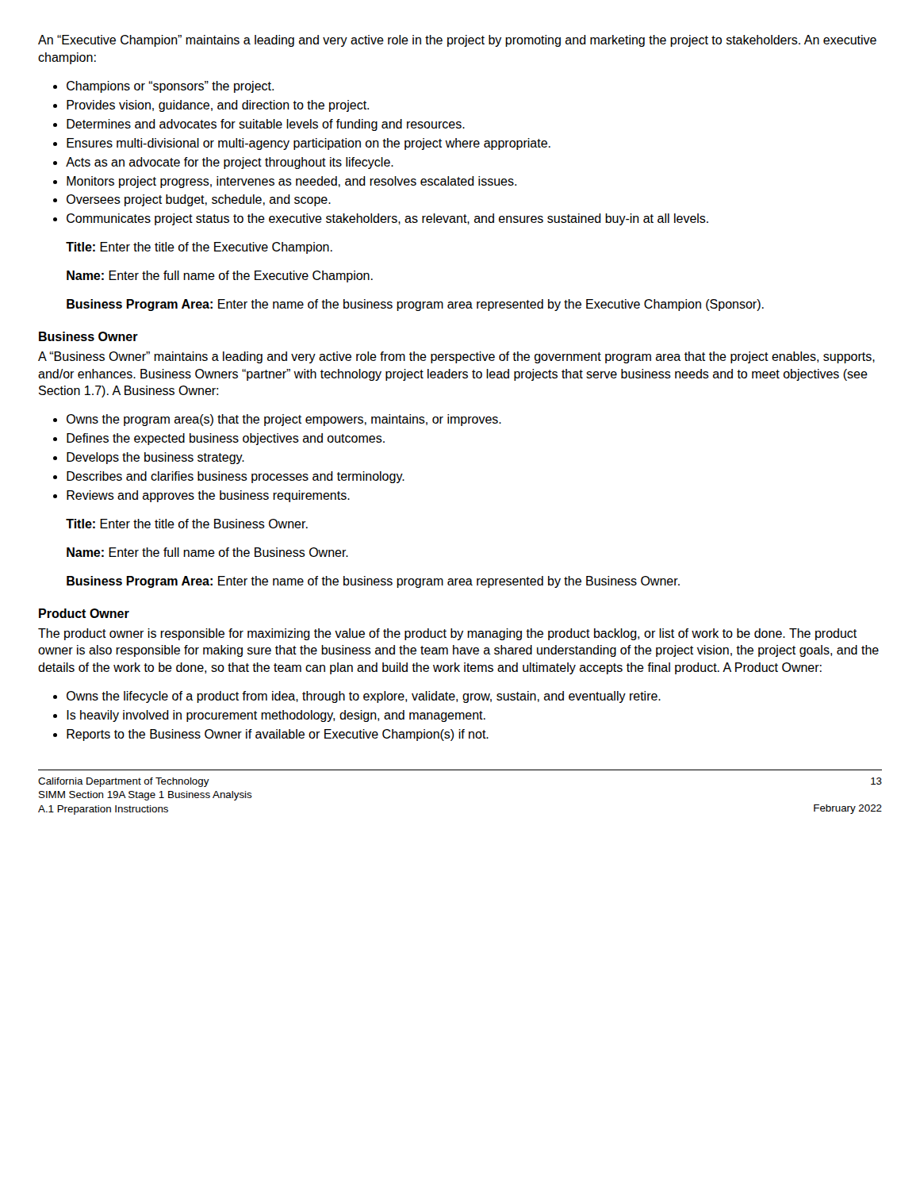An “Executive Champion” maintains a leading and very active role in the project by promoting and marketing the project to stakeholders. An executive champion:
Champions or “sponsors” the project.
Provides vision, guidance, and direction to the project.
Determines and advocates for suitable levels of funding and resources.
Ensures multi-divisional or multi-agency participation on the project where appropriate.
Acts as an advocate for the project throughout its lifecycle.
Monitors project progress, intervenes as needed, and resolves escalated issues.
Oversees project budget, schedule, and scope.
Communicates project status to the executive stakeholders, as relevant, and ensures sustained buy-in at all levels.
Title: Enter the title of the Executive Champion.
Name: Enter the full name of the Executive Champion.
Business Program Area: Enter the name of the business program area represented by the Executive Champion (Sponsor).
Business Owner
A “Business Owner” maintains a leading and very active role from the perspective of the government program area that the project enables, supports, and/or enhances. Business Owners “partner” with technology project leaders to lead projects that serve business needs and to meet objectives (see Section 1.7). A Business Owner:
Owns the program area(s) that the project empowers, maintains, or improves.
Defines the expected business objectives and outcomes.
Develops the business strategy.
Describes and clarifies business processes and terminology.
Reviews and approves the business requirements.
Title: Enter the title of the Business Owner.
Name: Enter the full name of the Business Owner.
Business Program Area: Enter the name of the business program area represented by the Business Owner.
Product Owner
The product owner is responsible for maximizing the value of the product by managing the product backlog, or list of work to be done. The product owner is also responsible for making sure that the business and the team have a shared understanding of the project vision, the project goals, and the details of the work to be done, so that the team can plan and build the work items and ultimately accepts the final product. A Product Owner:
Owns the lifecycle of a product from idea, through to explore, validate, grow, sustain, and eventually retire.
Is heavily involved in procurement methodology, design, and management.
Reports to the Business Owner if available or Executive Champion(s) if not.
California Department of Technology
SIMM Section 19A Stage 1 Business Analysis
A.1 Preparation Instructions
13
February 2022